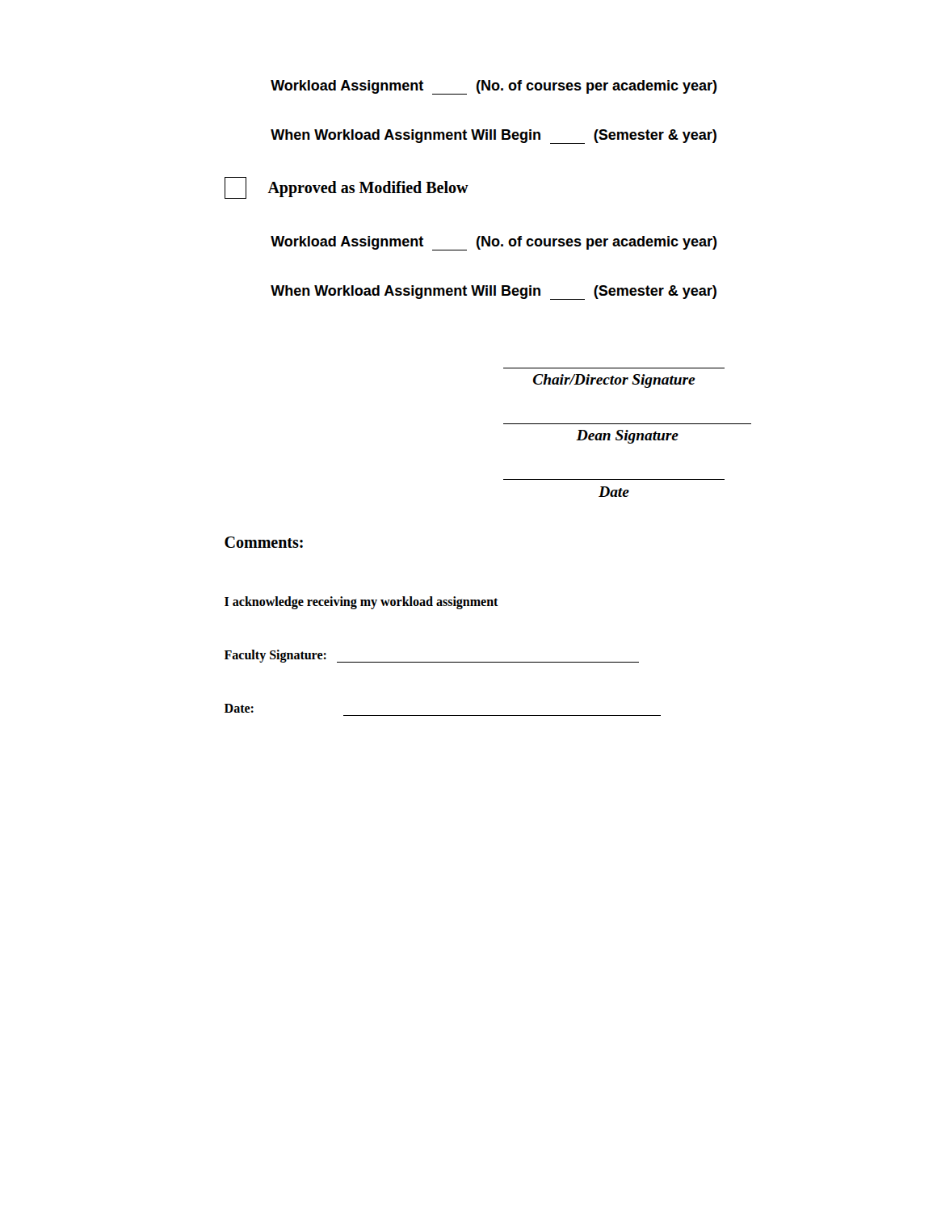Workload Assignment (No. of courses per academic year)
When Workload Assignment Will Begin (Semester & year)
Approved as Modified Below
Workload Assignment (No. of courses per academic year)
When Workload Assignment Will Begin (Semester & year)
Chair/Director Signature
Dean Signature
Date
Comments:
I acknowledge receiving my workload assignment
Faculty Signature:
Date: